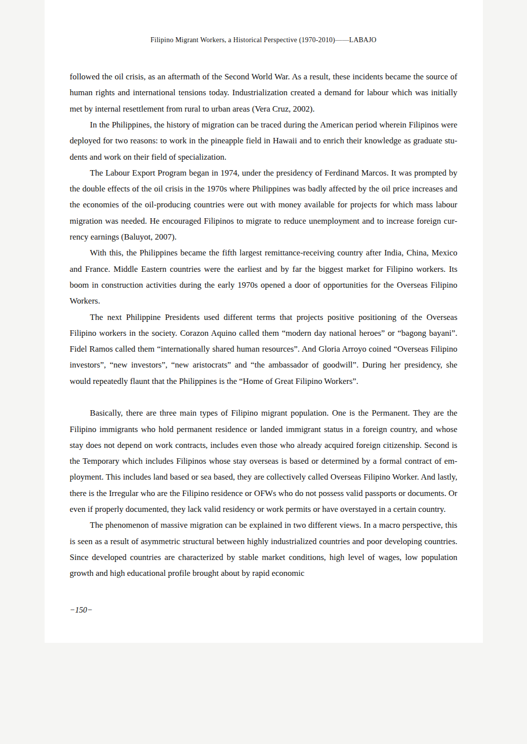Filipino Migrant Workers, a Historical Perspective (1970-2010)——LABAJO
followed the oil crisis, as an aftermath of the Second World War. As a result, these incidents became the source of human rights and international tensions today. Industrialization created a demand for labour which was initially met by internal resettlement from rural to urban areas (Vera Cruz, 2002).
In the Philippines, the history of migration can be traced during the American period wherein Filipinos were deployed for two reasons: to work in the pineapple field in Hawaii and to enrich their knowledge as graduate students and work on their field of specialization.
The Labour Export Program began in 1974, under the presidency of Ferdinand Marcos. It was prompted by the double effects of the oil crisis in the 1970s where Philippines was badly affected by the oil price increases and the economies of the oil-producing countries were out with money available for projects for which mass labour migration was needed. He encouraged Filipinos to migrate to reduce unemployment and to increase foreign currency earnings (Baluyot, 2007).
With this, the Philippines became the fifth largest remittance-receiving country after India, China, Mexico and France. Middle Eastern countries were the earliest and by far the biggest market for Filipino workers. Its boom in construction activities during the early 1970s opened a door of opportunities for the Overseas Filipino Workers.
The next Philippine Presidents used different terms that projects positive positioning of the Overseas Filipino workers in the society. Corazon Aquino called them “modern day national heroes” or “bagong bayani”. Fidel Ramos called them “internationally shared human resources”. And Gloria Arroyo coined “Overseas Filipino investors”, “new investors”, “new aristocrats” and “the ambassador of goodwill”. During her presidency, she would repeatedly flaunt that the Philippines is the “Home of Great Filipino Workers”.
Basically, there are three main types of Filipino migrant population. One is the Permanent. They are the Filipino immigrants who hold permanent residence or landed immigrant status in a foreign country, and whose stay does not depend on work contracts, includes even those who already acquired foreign citizenship. Second is the Temporary which includes Filipinos whose stay overseas is based or determined by a formal contract of employment. This includes land based or sea based, they are collectively called Overseas Filipino Worker. And lastly, there is the Irregular who are the Filipino residence or OFWs who do not possess valid passports or documents. Or even if properly documented, they lack valid residency or work permits or have overstayed in a certain country.
The phenomenon of massive migration can be explained in two different views. In a macro perspective, this is seen as a result of asymmetric structural between highly industrialized countries and poor developing countries. Since developed countries are characterized by stable market conditions, high level of wages, low population growth and high educational profile brought about by rapid economic
−150−